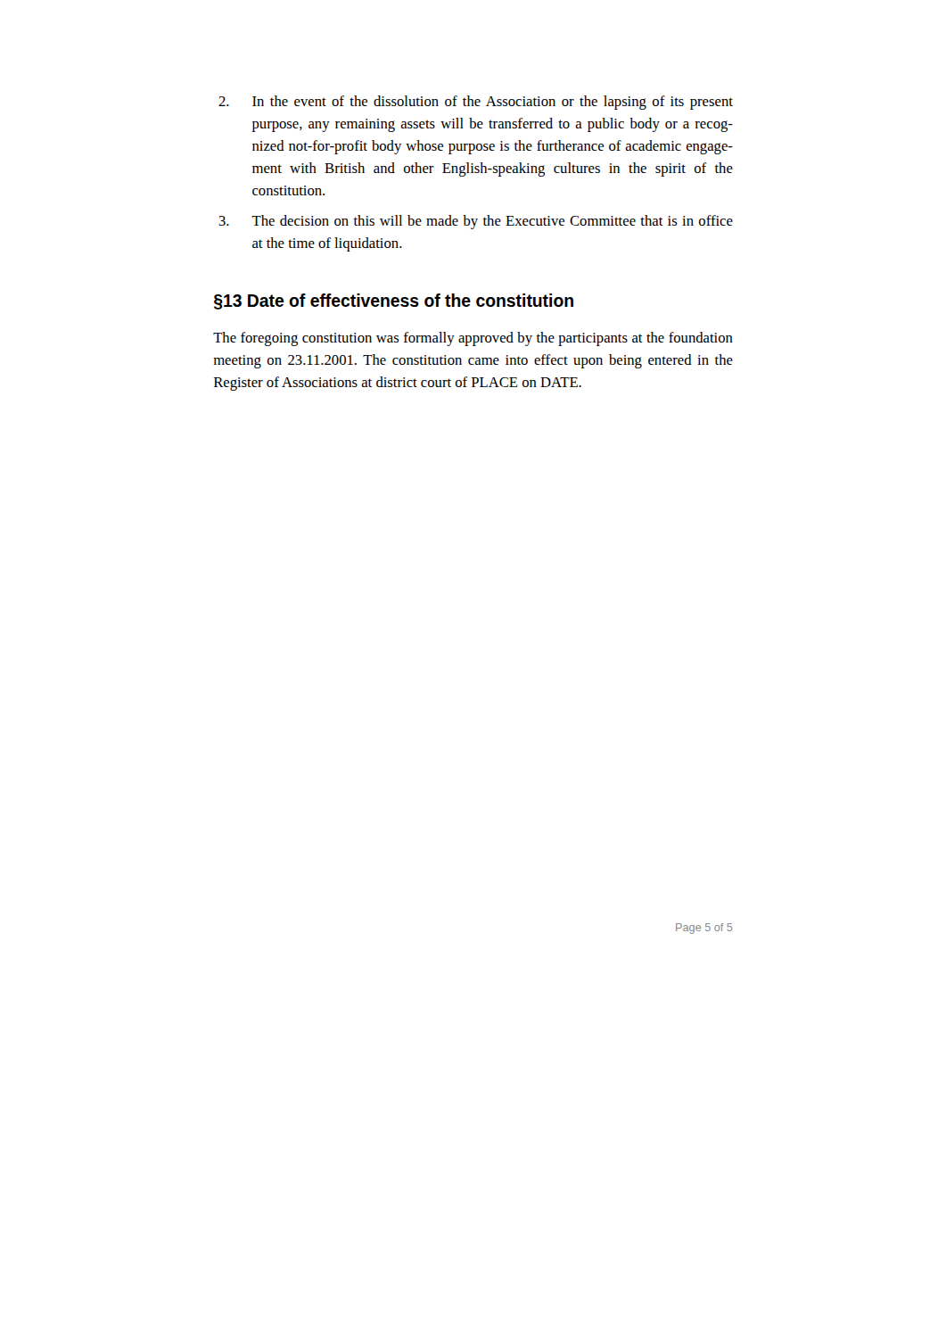In the event of the dissolution of the Association or the lapsing of its present purpose, any remaining assets will be transferred to a public body or a recognized not-for-profit body whose purpose is the furtherance of academic engagement with British and other English-speaking cultures in the spirit of the constitution.
The decision on this will be made by the Executive Committee that is in office at the time of liquidation.
§13 Date of effectiveness of the constitution
The foregoing constitution was formally approved by the participants at the foundation meeting on 23.11.2001. The constitution came into effect upon being entered in the Register of Associations at district court of PLACE on DATE.
Page 5 of 5